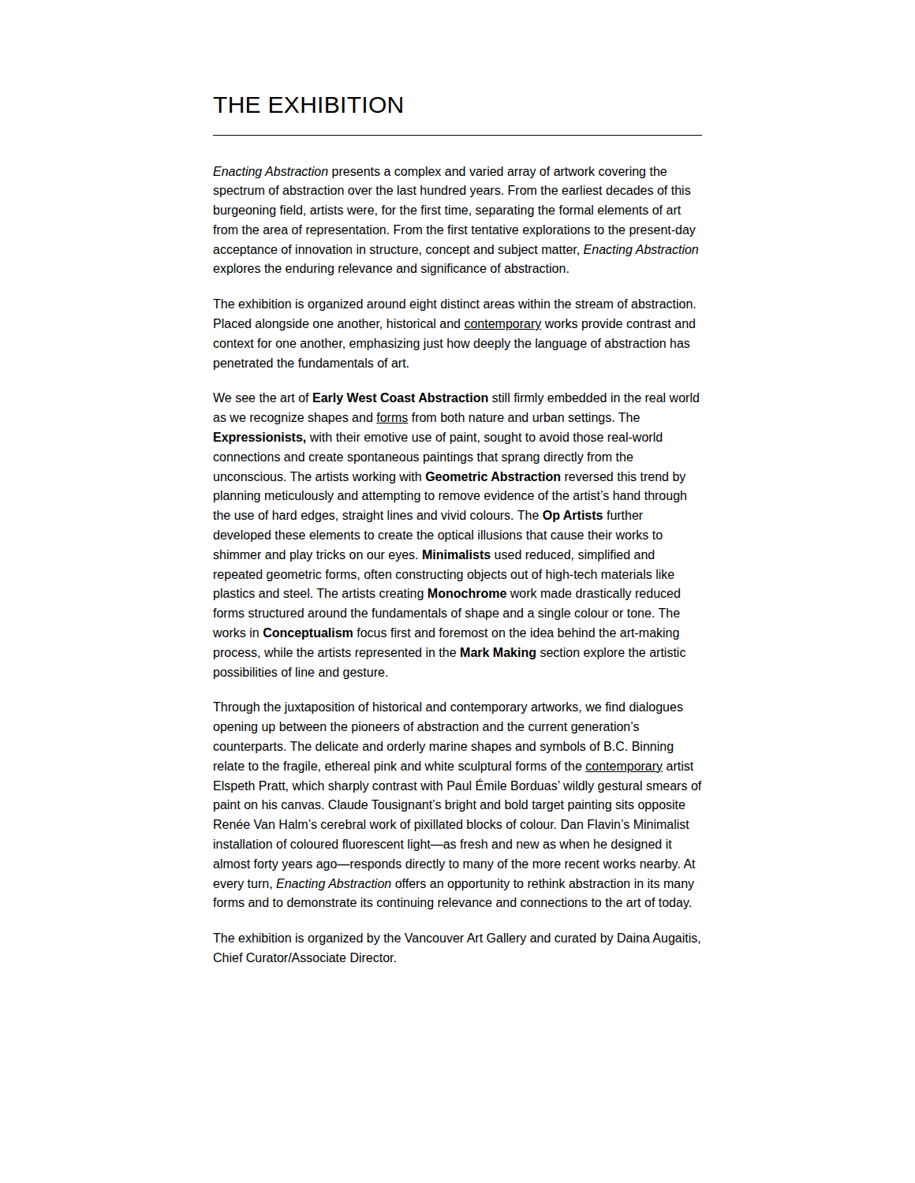THE EXHIBITION
Enacting Abstraction presents a complex and varied array of artwork covering the spectrum of abstraction over the last hundred years. From the earliest decades of this burgeoning field, artists were, for the first time, separating the formal elements of art from the area of representation. From the first tentative explorations to the present-day acceptance of innovation in structure, concept and subject matter, Enacting Abstraction explores the enduring relevance and significance of abstraction.
The exhibition is organized around eight distinct areas within the stream of abstraction. Placed alongside one another, historical and contemporary works provide contrast and context for one another, emphasizing just how deeply the language of abstraction has penetrated the fundamentals of art.
We see the art of Early West Coast Abstraction still firmly embedded in the real world as we recognize shapes and forms from both nature and urban settings. The Expressionists, with their emotive use of paint, sought to avoid those real-world connections and create spontaneous paintings that sprang directly from the unconscious. The artists working with Geometric Abstraction reversed this trend by planning meticulously and attempting to remove evidence of the artist’s hand through the use of hard edges, straight lines and vivid colours. The Op Artists further developed these elements to create the optical illusions that cause their works to shimmer and play tricks on our eyes. Minimalists used reduced, simplified and repeated geometric forms, often constructing objects out of high-tech materials like plastics and steel. The artists creating Monochrome work made drastically reduced forms structured around the fundamentals of shape and a single colour or tone. The works in Conceptualism focus first and foremost on the idea behind the art-making process, while the artists represented in the Mark Making section explore the artistic possibilities of line and gesture.
Through the juxtaposition of historical and contemporary artworks, we find dialogues opening up between the pioneers of abstraction and the current generation’s counterparts. The delicate and orderly marine shapes and symbols of B.C. Binning relate to the fragile, ethereal pink and white sculptural forms of the contemporary artist Elspeth Pratt, which sharply contrast with Paul Émile Borduas’ wildly gestural smears of paint on his canvas. Claude Tousignant’s bright and bold target painting sits opposite Renée Van Halm’s cerebral work of pixillated blocks of colour. Dan Flavin’s Minimalist installation of coloured fluorescent light—as fresh and new as when he designed it almost forty years ago—responds directly to many of the more recent works nearby. At every turn, Enacting Abstraction offers an opportunity to rethink abstraction in its many forms and to demonstrate its continuing relevance and connections to the art of today.
The exhibition is organized by the Vancouver Art Gallery and curated by Daina Augaitis, Chief Curator/Associate Director.